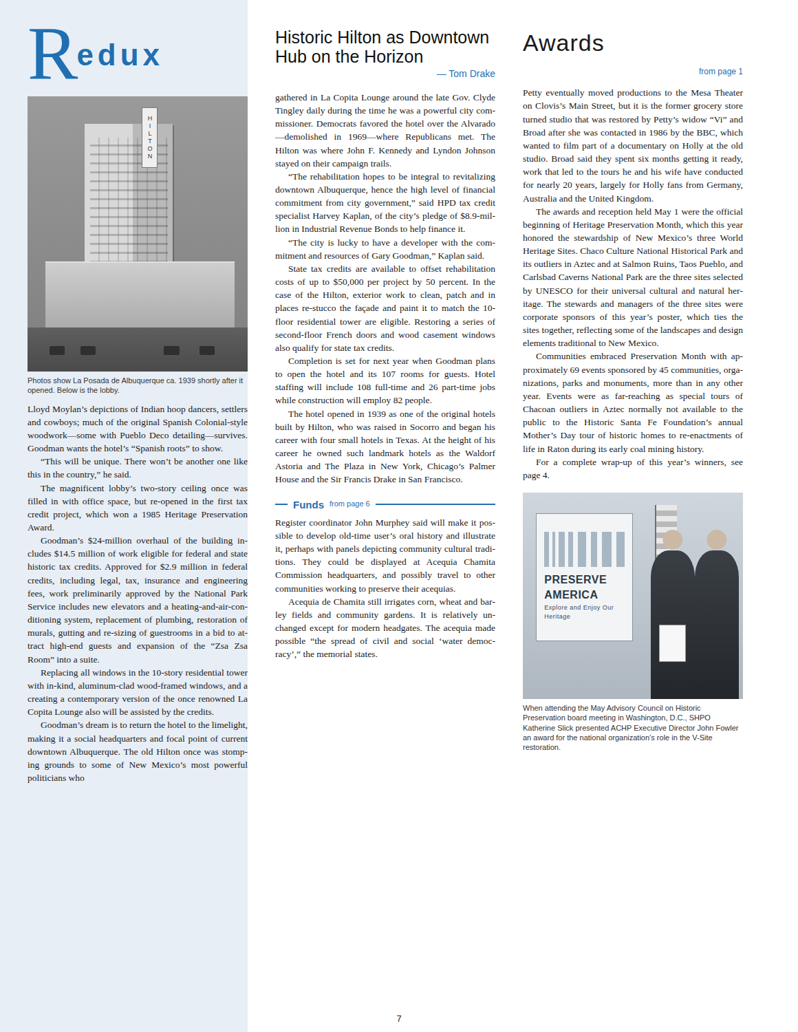Redux
HILTON
Photos show La Posada de Albuquerque ca. 1939 shortly after it opened. Below is the lobby.
Lloyd Moylan’s depictions of Indian hoop dancers, settlers and cowboys; much of the original Spanish Colonial-style woodwork—some with Pueblo Deco detailing—survives. Goodman wants the hotel’s “Spanish roots” to show.
“This will be unique. There won’t be another one like this in the country,” he said.
The magnificent lobby’s two-story ceiling once was filled in with office space, but re-opened in the first tax credit project, which won a 1985 Heritage Preservation Award.
Goodman’s $24-million overhaul of the building includes $14.5 million of work eligible for federal and state historic tax credits. Approved for $2.9 million in federal credits, including legal, tax, insurance and engineering fees, work preliminarily approved by the National Park Service includes new elevators and a heating-and-air-conditioning system, replacement of plumbing, restoration of murals, gutting and re-sizing of guestrooms in a bid to attract high-end guests and expansion of the “Zsa Zsa Room” into a suite.
Replacing all windows in the 10-story residential tower with in-kind, aluminum-clad wood-framed windows, and a creating a contemporary version of the once renowned La Copita Lounge also will be assisted by the credits.
Goodman’s dream is to return the hotel to the limelight, making it a social headquarters and focal point of current downtown Albuquerque. The old Hilton once was stomping grounds to some of New Mexico’s most powerful politicians who
Historic Hilton as Downtown Hub on the Horizon
— Tom Drake
gathered in La Copita Lounge around the late Gov. Clyde Tingley daily during the time he was a powerful city commissioner. Democrats favored the hotel over the Alvarado—demolished in 1969—where Republicans met. The Hilton was where John F. Kennedy and Lyndon Johnson stayed on their campaign trails.
“The rehabilitation hopes to be integral to revitalizing downtown Albuquerque, hence the high level of financial commitment from city government,” said HPD tax credit specialist Harvey Kaplan, of the city’s pledge of $8.9-million in Industrial Revenue Bonds to help finance it.
“The city is lucky to have a developer with the commitment and resources of Gary Goodman,” Kaplan said.
State tax credits are available to offset rehabilitation costs of up to $50,000 per project by 50 percent. In the case of the Hilton, exterior work to clean, patch and in places re-stucco the façade and paint it to match the 10-floor residential tower are eligible. Restoring a series of second-floor French doors and wood casement windows also qualify for state tax credits.
Completion is set for next year when Goodman plans to open the hotel and its 107 rooms for guests. Hotel staffing will include 108 full-time and 26 part-time jobs while construction will employ 82 people.
The hotel opened in 1939 as one of the original hotels built by Hilton, who was raised in Socorro and began his career with four small hotels in Texas. At the height of his career he owned such landmark hotels as the Waldorf Astoria and The Plaza in New York, Chicago’s Palmer House and the Sir Francis Drake in San Francisco.
Funds from page 6
Register coordinator John Murphey said will make it possible to develop old-time user’s oral history and illustrate it, perhaps with panels depicting community cultural traditions. They could be displayed at Acequia Chamita Commission headquarters, and possibly travel to other communities working to preserve their acequias.
Acequia de Chamita still irrigates corn, wheat and barley fields and community gardens. It is relatively unchanged except for modern headgates. The acequia made possible “the spread of civil and social ‘water democracy’,” the memorial states.
Awards
from page 1
Petty eventually moved productions to the Mesa Theater on Clovis’s Main Street, but it is the former grocery store turned studio that was restored by Petty’s widow “Vi” and Broad after she was contacted in 1986 by the BBC, which wanted to film part of a documentary on Holly at the old studio. Broad said they spent six months getting it ready, work that led to the tours he and his wife have conducted for nearly 20 years, largely for Holly fans from Germany, Australia and the United Kingdom.
The awards and reception held May 1 were the official beginning of Heritage Preservation Month, which this year honored the stewardship of New Mexico’s three World Heritage Sites. Chaco Culture National Historical Park and its outliers in Aztec and at Salmon Ruins, Taos Pueblo, and Carlsbad Caverns National Park are the three sites selected by UNESCO for their universal cultural and natural heritage. The stewards and managers of the three sites were corporate sponsors of this year’s poster, which ties the sites together, reflecting some of the landscapes and design elements traditional to New Mexico.
Communities embraced Preservation Month with approximately 69 events sponsored by 45 communities, organizations, parks and monuments, more than in any other year. Events were as far-reaching as special tours of Chacoan outliers in Aztec normally not available to the public to the Historic Santa Fe Foundation’s annual Mother’s Day tour of historic homes to re-enactments of life in Raton during its early coal mining history.
For a complete wrap-up of this year’s winners, see page 4.
PRESERVE
AMERICA Explore and Enjoy Our Heritage
When attending the May Advisory Council on Historic Preservation board meeting in Washington, D.C., SHPO Katherine Slick presented ACHP Executive Director John Fowler an award for the national organization’s role in the V-Site restoration.
7